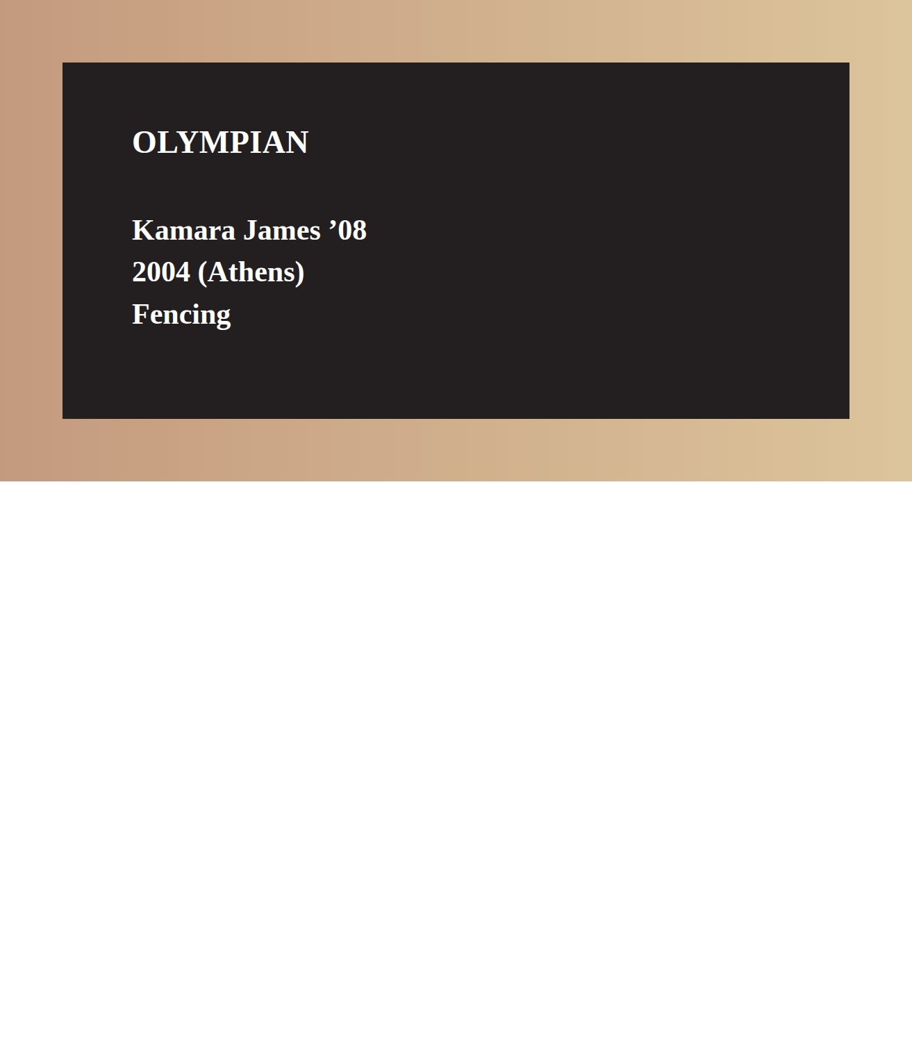OLYMPIAN
Kamara James ’08
2004 (Athens)
Fencing